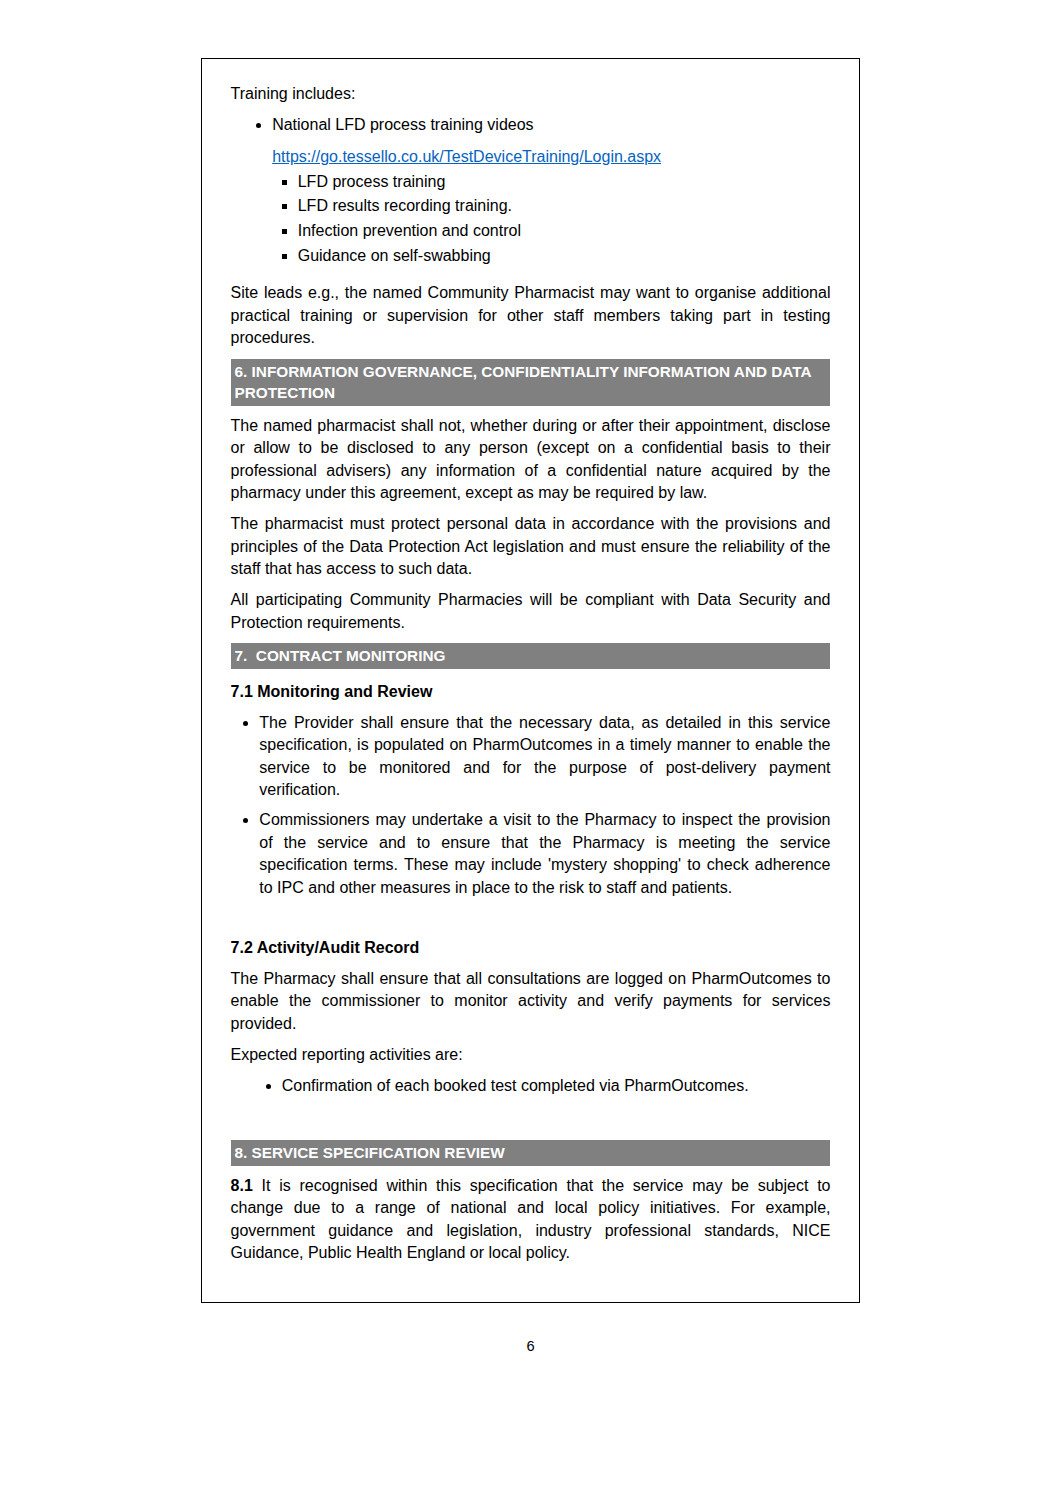Training includes:
National LFD process training videos
https://go.tessello.co.uk/TestDeviceTraining/Login.aspx
LFD process training
LFD results recording training.
Infection prevention and control
Guidance on self-swabbing
Site leads e.g., the named Community Pharmacist may want to organise additional practical training or supervision for other staff members taking part in testing procedures.
6. INFORMATION GOVERNANCE, CONFIDENTIALITY INFORMATION AND DATA PROTECTION
The named pharmacist shall not, whether during or after their appointment, disclose or allow to be disclosed to any person (except on a confidential basis to their professional advisers) any information of a confidential nature acquired by the pharmacy under this agreement, except as may be required by law.
The pharmacist must protect personal data in accordance with the provisions and principles of the Data Protection Act legislation and must ensure the reliability of the staff that has access to such data.
All participating Community Pharmacies will be compliant with Data Security and Protection requirements.
7. CONTRACT MONITORING
7.1 Monitoring and Review
The Provider shall ensure that the necessary data, as detailed in this service specification, is populated on PharmOutcomes in a timely manner to enable the service to be monitored and for the purpose of post-delivery payment verification.
Commissioners may undertake a visit to the Pharmacy to inspect the provision of the service and to ensure that the Pharmacy is meeting the service specification terms. These may include 'mystery shopping' to check adherence to IPC and other measures in place to the risk to staff and patients.
7.2 Activity/Audit Record
The Pharmacy shall ensure that all consultations are logged on PharmOutcomes to enable the commissioner to monitor activity and verify payments for services provided.
Expected reporting activities are:
Confirmation of each booked test completed via PharmOutcomes.
8. SERVICE SPECIFICATION REVIEW
8.1 It is recognised within this specification that the service may be subject to change due to a range of national and local policy initiatives. For example, government guidance and legislation, industry professional standards, NICE Guidance, Public Health England or local policy.
6